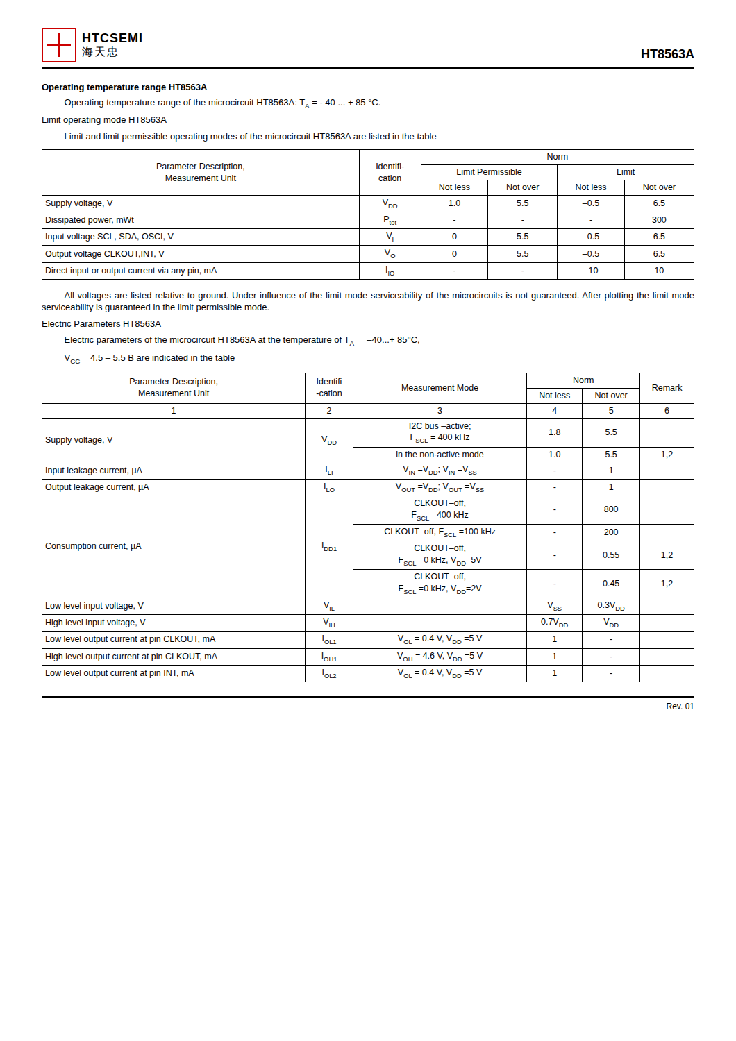HTCSEMI
海天忠
HT8563A
Operating temperature range HT8563A
Operating temperature range of the microcircuit HT8563A: TA = - 40 ... + 85 °C.
Limit operating mode HT8563A
Limit and limit permissible operating modes of the microcircuit HT8563A are listed in the table
| Parameter Description, Measurement Unit | Identifi- cation | Norm |
| --- | --- | --- |
| Limit Permissible | Limit |
| Not less | Not over | Not less | Not over |
| Supply voltage, V | V DD | 1.0 | 5.5 | –0.5 | 6.5 |
| Dissipated power, mWt | P tot | - | - | - | 300 |
| Input voltage SCL, SDA, OSCI, V | V I | 0 | 5.5 | –0.5 | 6.5 |
| Output voltage CLKOUT,INT, V | V O | 0 | 5.5 | –0.5 | 6.5 |
| Direct input or output current via any pin, mA | I IO | - | - | –10 | 10 |
All voltages are listed relative to ground. Under influence of the limit mode serviceability of the microcircuits is not guaranteed. After plotting the limit mode serviceability is guaranteed in the limit permissible mode.
Electric Parameters HT8563A
Electric parameters of the microcircuit HT8563A at the temperature of TA = –40...+ 85°C,
VCC = 4.5 – 5.5 B are indicated in the table
| Parameter Description, Measurement Unit | Identifi -cation | Measurement Mode | Norm | Remark |
| --- | --- | --- | --- | --- |
| Not less | Not over |
| 1 | 2 | 3 | 4 | 5 | 6 |
| Supply voltage, V | V DD | I2C bus –active; F SCL = 400 kHz | 1.8 | 5.5 | |
| in the non-active mode | 1.0 | 5.5 | 1,2 |
| Input leakage current, µA | I LI | V IN =V DD ; V IN =V SS | - | 1 | |
| Output leakage current, µA | I LO | V OUT =V DD ; V OUT =V SS | - | 1 | |
| Consumption current, µA | I DD1 | CLKOUT–off, F SCL =400 kHz | - | 800 | |
| CLKOUT–off, F SCL =100 kHz | - | 200 | |
| CLKOUT–off, F SCL =0 kHz, V DD =5V | - | 0.55 | 1,2 |
| CLKOUT–off, F SCL =0 kHz, V DD =2V | - | 0.45 | 1,2 |
| Low level input voltage, V | V IL | | V SS | 0.3V DD | |
| High level input voltage, V | V IH | | 0.7V DD | V DD | |
| Low level output current at pin CLKOUT, mA | I OL1 | V OL = 0.4 V, V DD =5 V | 1 | - | |
| High level output current at pin CLKOUT, mA | I OH1 | V OH = 4.6 V, V DD =5 V | 1 | - | |
| Low level output current at pin INT, mA | I OL2 | V OL = 0.4 V, V DD =5 V | 1 | - | |
Rev. 01